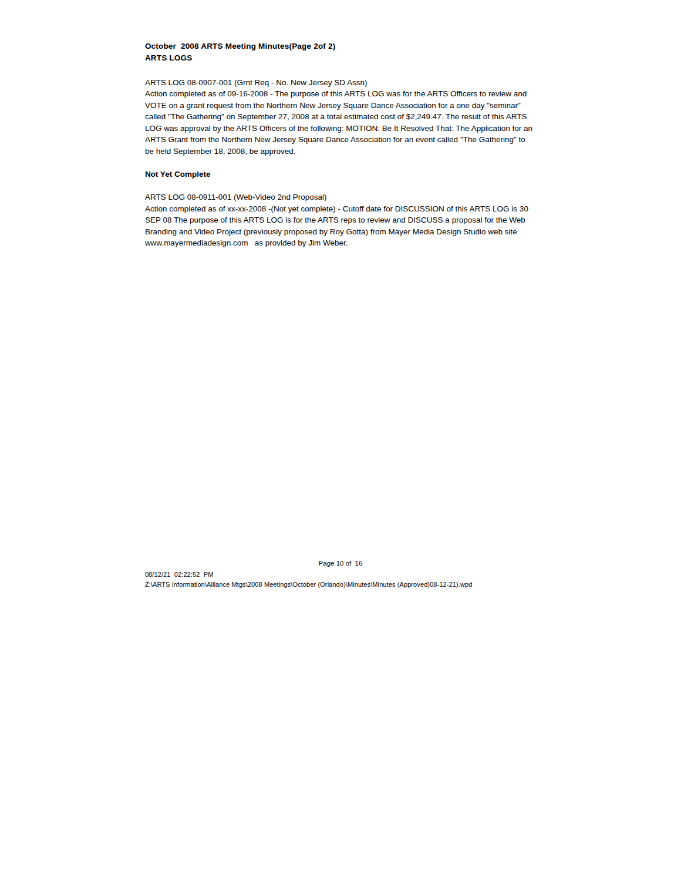October 2008 ARTS Meeting Minutes(Page 2of 2)
ARTS LOGS
ARTS LOG 08-0907-001 (Grnt Req - No. New Jersey SD Assn)
Action completed as of 09-16-2008 - The purpose of this ARTS LOG was for the ARTS Officers to review and VOTE on a grant request from the Northern New Jersey Square Dance Association for a one day "seminar" called "The Gathering" on September 27, 2008 at a total estimated cost of $2,249.47. The result of this ARTS LOG was approval by the ARTS Officers of the following: MOTION: Be It Resolved That: The Application for an ARTS Grant from the Northern New Jersey Square Dance Association for an event called "The Gathering" to be held September 18, 2008, be approved.
Not Yet Complete
ARTS LOG 08-0911-001 (Web-Video 2nd Proposal)
Action completed as of xx-xx-2008 -(Not yet complete) - Cutoff date for DISCUSSION of this ARTS LOG is 30 SEP 08 The purpose of this ARTS LOG is for the ARTS reps to review and DISCUSS a proposal for the Web Branding and Video Project (previously proposed by Roy Gotta) from Mayer Media Design Studio web site www.mayermediadesign.com as provided by Jim Weber.
Page 10 of 16
08/12/21 02:22:52 PM Z:\ARTS Information\Alliance Mtgs\2008 Meetings\October (Orlando)\Minutes\Minutes (Approved)08-12-21).wpd